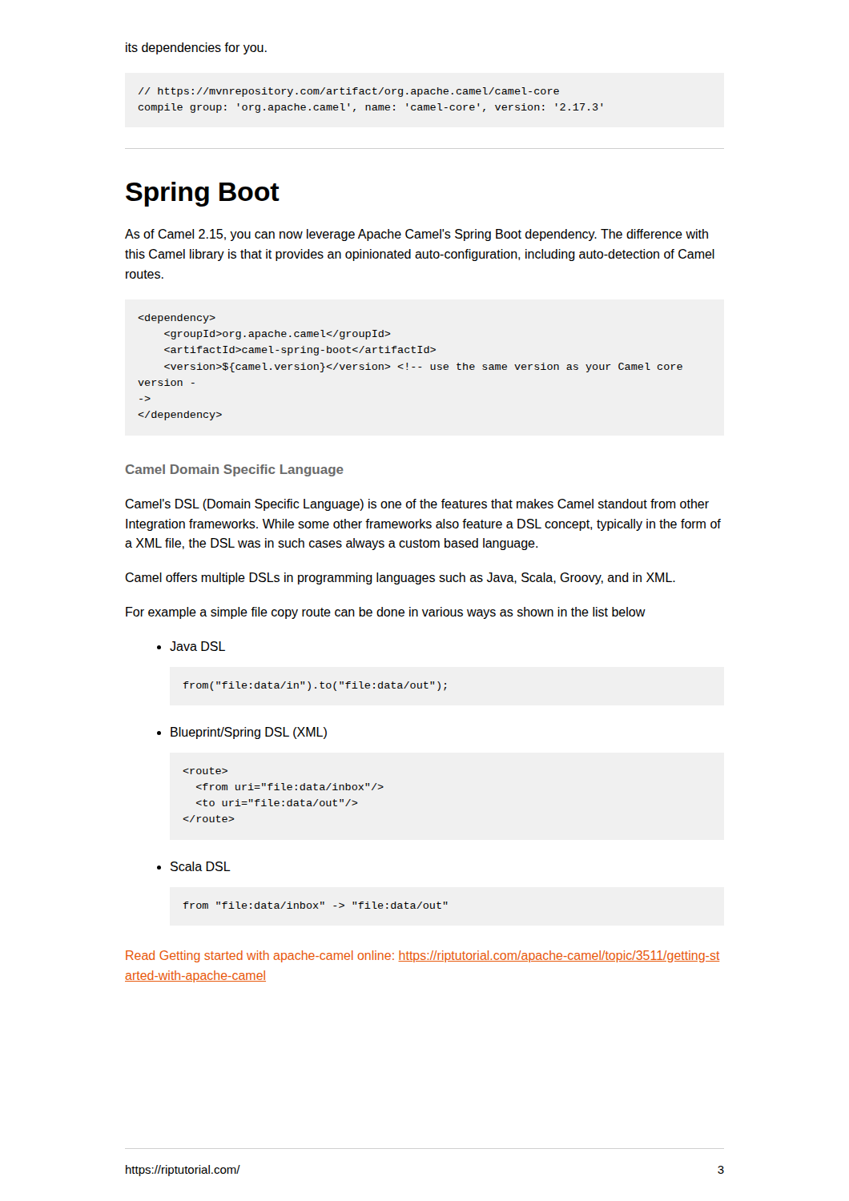its dependencies for you.
// https://mvnrepository.com/artifact/org.apache.camel/camel-core
compile group: 'org.apache.camel', name: 'camel-core', version: '2.17.3'
Spring Boot
As of Camel 2.15, you can now leverage Apache Camel's Spring Boot dependency. The difference with this Camel library is that it provides an opinionated auto-configuration, including auto-detection of Camel routes.
<dependency>
    <groupId>org.apache.camel</groupId>
    <artifactId>camel-spring-boot</artifactId>
    <version>${camel.version}</version> <!-- use the same version as your Camel core version -
->
</dependency>
Camel Domain Specific Language
Camel's DSL (Domain Specific Language) is one of the features that makes Camel standout from other Integration frameworks. While some other frameworks also feature a DSL concept, typically in the form of a XML file, the DSL was in such cases always a custom based language.
Camel offers multiple DSLs in programming languages such as Java, Scala, Groovy, and in XML.
For example a simple file copy route can be done in various ways as shown in the list below
Java DSL
from("file:data/in").to("file:data/out");
Blueprint/Spring DSL (XML)
<route>
  <from uri="file:data/inbox"/>
  <to uri="file:data/out"/>
</route>
Scala DSL
from "file:data/inbox" -> "file:data/out"
Read Getting started with apache-camel online: https://riptutorial.com/apache-camel/topic/3511/getting-started-with-apache-camel
https://riptutorial.com/ 3